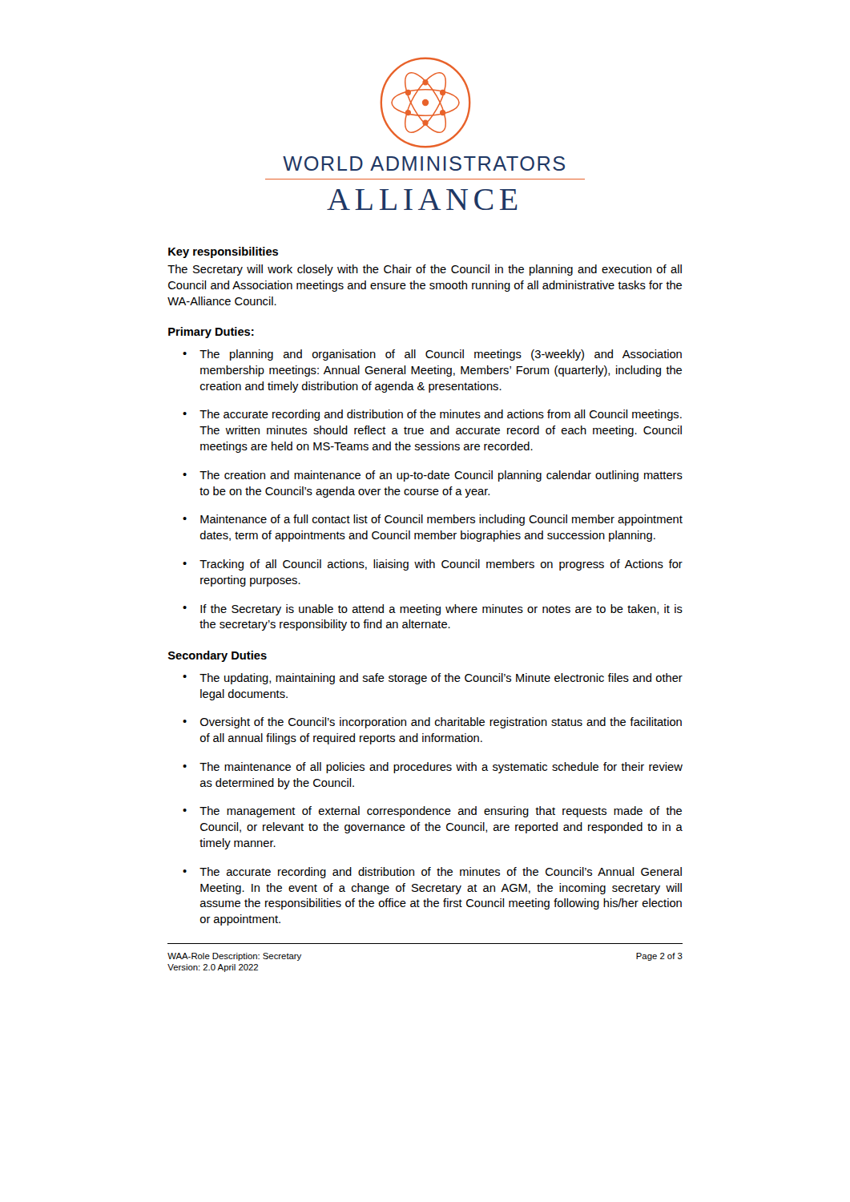WORLD ADMINISTRATORS
ALLIANCE
Key responsibilities
The Secretary will work closely with the Chair of the Council in the planning and execution of all Council and Association meetings and ensure the smooth running of all administrative tasks for the WA-Alliance Council.
Primary Duties:
The planning and organisation of all Council meetings (3-weekly) and Association membership meetings: Annual General Meeting, Members’ Forum (quarterly), including the creation and timely distribution of agenda & presentations.
The accurate recording and distribution of the minutes and actions from all Council meetings. The written minutes should reflect a true and accurate record of each meeting. Council meetings are held on MS-Teams and the sessions are recorded.
The creation and maintenance of an up-to-date Council planning calendar outlining matters to be on the Council’s agenda over the course of a year.
Maintenance of a full contact list of Council members including Council member appointment dates, term of appointments and Council member biographies and succession planning.
Tracking of all Council actions, liaising with Council members on progress of Actions for reporting purposes.
If the Secretary is unable to attend a meeting where minutes or notes are to be taken, it is the secretary’s responsibility to find an alternate.
Secondary Duties
The updating, maintaining and safe storage of the Council’s Minute electronic files and other legal documents.
Oversight of the Council’s incorporation and charitable registration status and the facilitation of all annual filings of required reports and information.
The maintenance of all policies and procedures with a systematic schedule for their review as determined by the Council.
The management of external correspondence and ensuring that requests made of the Council, or relevant to the governance of the Council, are reported and responded to in a timely manner.
The accurate recording and distribution of the minutes of the Council’s Annual General Meeting. In the event of a change of Secretary at an AGM, the incoming secretary will assume the responsibilities of the office at the first Council meeting following his/her election or appointment.
WAA-Role Description: Secretary
Version: 2.0 April 2022
Page 2 of 3